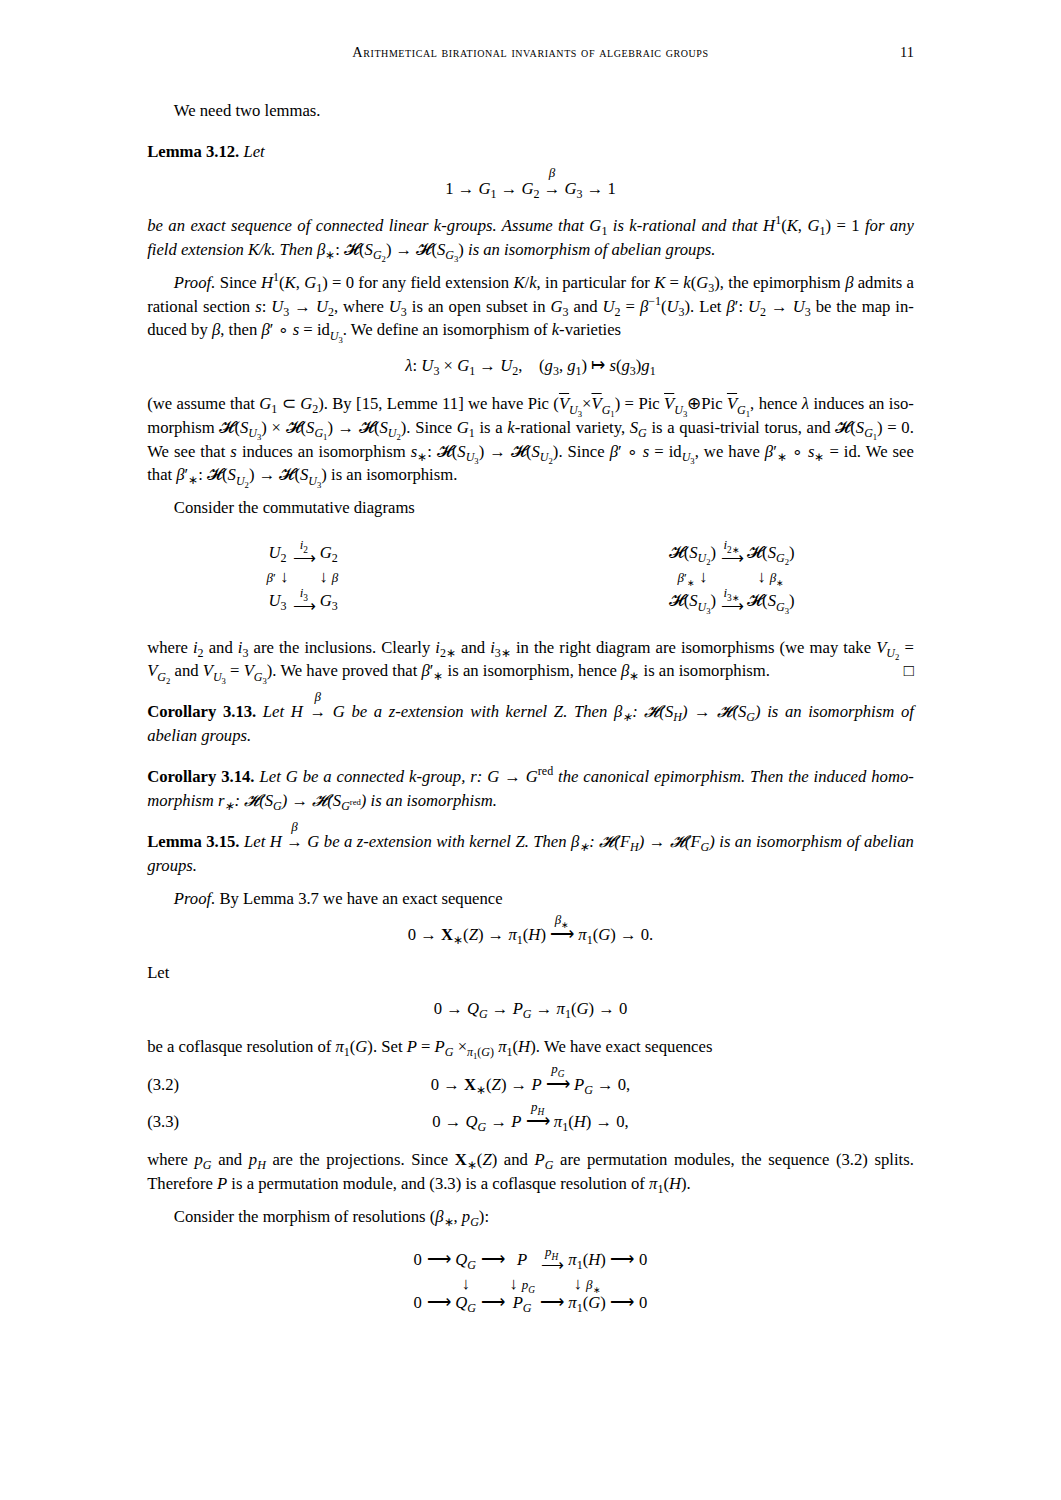Arithmetical birational invariants of algebraic groups 11
We need two lemmas.
Lemma 3.12. Let
1 → G1 → G2 β→ G3 → 1
be an exact sequence of connected linear k-groups. Assume that G1 is k-rational and that H1(K, G1) = 1 for any field extension K/k. Then β∗: 𝓗(SG2) → 𝓗(SG3) is an isomorphism of abelian groups.
Proof. Since H1(K, G1) = 0 for any field extension K/k, in particular for K = k(G3), the epimorphism β admits a rational section s: U3 → U2, where U3 is an open subset in G3 and U2 = β−1(U3). Let β′: U2 → U3 be the map induced by β, then β′ ∘ s = idU3. We define an isomorphism of k-varieties
λ: U3 × G1 → U2, (g3, g1) ↦ s(g3)g1
(we assume that G1 ⊂ G2). By [15, Lemme 11] we have Pic (VU3×VG1) = Pic VU3⊕Pic VG1, hence λ induces an isomorphism 𝓗(SU3) × 𝓗(SG1) → 𝓗(SU2). Since G1 is a k-rational variety, SG is a quasi-trivial torus, and 𝓗(SG1) = 0. We see that s induces an isomorphism s∗: 𝓗(SU3) → 𝓗(SU2). Since β′ ∘ s = idU3, we have β′∗ ∘ s∗ = id. We see that β′∗: 𝓗(SU2) → 𝓗(SU3) is an isomorphism.
Consider the commutative diagrams
| U 2 | i 2 ⟶ | G 2 |
| β ′ ↓ | | ↓ β |
| U 3 | i 3 ⟶ | G 3 |
| 𝓗( S U 2 ) | i 2∗ ⟶ | 𝓗( S G 2 ) |
| β ′ ∗ ↓ | | ↓ β ∗ |
| 𝓗( S U 3 ) | i 3∗ ⟶ | 𝓗( S G 3 ) |
where i2 and i3 are the inclusions. Clearly i2∗ and i3∗ in the right diagram are isomorphisms (we may take VU2 = VG2 and VU3 = VG3). We have proved that β′∗ is an isomorphism, hence β∗ is an isomorphism. □
Corollary 3.13. Let H β→ G be a z-extension with kernel Z. Then β∗: 𝓗(SH) → 𝓗(SG) is an isomorphism of abelian groups.
Corollary 3.14. Let G be a connected k-group, r: G → Gred the canonical epimorphism. Then the induced homomorphism r∗: 𝓗(SG) → 𝓗(SGred) is an isomorphism.
Lemma 3.15. Let H β→ G be a z-extension with kernel Z. Then β∗: 𝓗(FH) → 𝓗(FG) is an isomorphism of abelian groups.
Proof. By Lemma 3.7 we have an exact sequence
0 → X∗(Z) → π1(H) β∗⟶ π1(G) → 0.
Let
0 → QG → PG → π1(G) → 0
be a coflasque resolution of π1(G). Set P = PG ×π1(G) π1(H). We have exact sequences
(3.2) 0 → X∗(Z) → P pG⟶ PG → 0,
(3.3) 0 → QG → P pH⟶ π1(H) → 0,
where pG and pH are the projections. Since X∗(Z) and PG are permutation modules, the sequence (3.2) splits. Therefore P is a permutation module, and (3.3) is a coflasque resolution of π1(H).
Consider the morphism of resolutions (β∗, pG):
| 0 | ⟶ | Q G | ⟶ | P | p H ⟶ | π 1 ( H ) | ⟶ | 0 |
| | | ↓ | | ↓ p G | | ↓ β ∗ | | |
| 0 | ⟶ | Q G | ⟶ | P G | ⟶ | π 1 ( G ) | ⟶ | 0 |